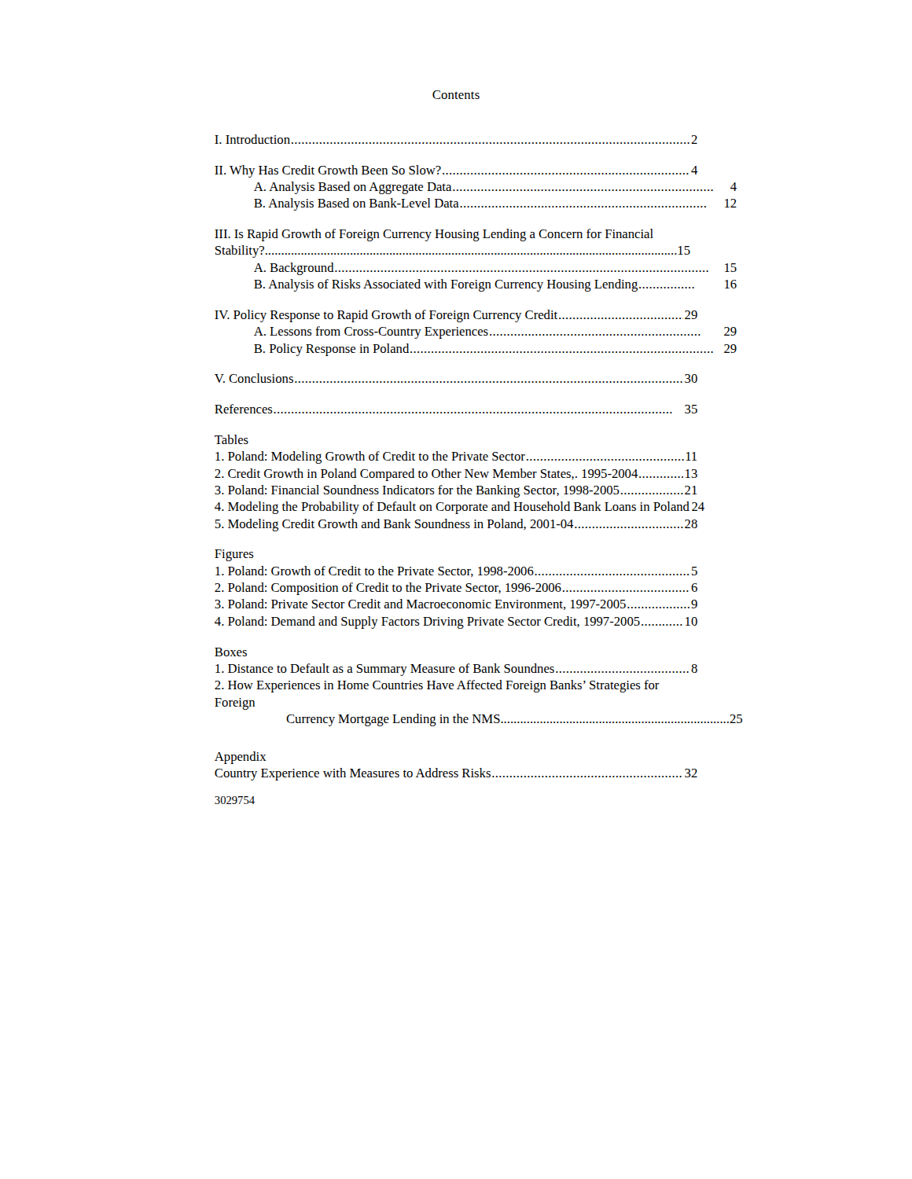Contents
I. Introduction ................................................................................................................. 2
II. Why Has Credit Growth Been So Slow? ............................................................................. 4
A. Analysis Based on Aggregate Data .......................................................................... 4
B. Analysis Based on Bank-Level Data ...................................................................... 12
III. Is Rapid Growth of Foreign Currency Housing Lending a Concern for Financial Stability? .............................................................................................................................. 15
A. Background .......................................................................................................... 15
B. Analysis of Risks Associated with Foreign Currency Housing Lending ................ 16
IV. Policy Response to Rapid Growth of Foreign Currency Credit ........................................ 29
A. Lessons from Cross-Country Experiences ............................................................ 29
B. Policy Response in Poland ...................................................................................... 29
V. Conclusions .............................................................................................................. 30
References ................................................................................................................. 35
Tables
1. Poland: Modeling Growth of Credit to the Private Sector .................................................. 11
2. Credit Growth in Poland Compared to Other New Member States,. 1995-2004 ................ 13
3. Poland: Financial Soundness Indicators for the Banking Sector, 1998-2005 ...................... 21
4. Modeling the Probability of Default on Corporate and Household Bank Loans in Poland 24
5. Modeling Credit Growth and Bank Soundness in Poland, 2001-04 .................................... 28
Figures
1. Poland: Growth of Credit to the Private Sector, 1998-2006 ................................................. 5
2. Poland: Composition of Credit to the Private Sector, 1996-2006 ........................................ 6
3. Poland: Private Sector Credit and Macroeconomic Environment, 1997-2005 ...................... 9
4. Poland: Demand and Supply Factors Driving Private Sector Credit, 1997-2005 ............... 10
Boxes
1. Distance to Default as a Summary Measure of Bank Soundnes .......................................... 8
2. How Experiences in Home Countries Have Affected Foreign Banks’ Strategies for Foreign Currency Mortgage Lending in the NMS ...................................................................... 25
Appendix
Country Experience with Measures to Address Risks ............................................................ 32
3029754